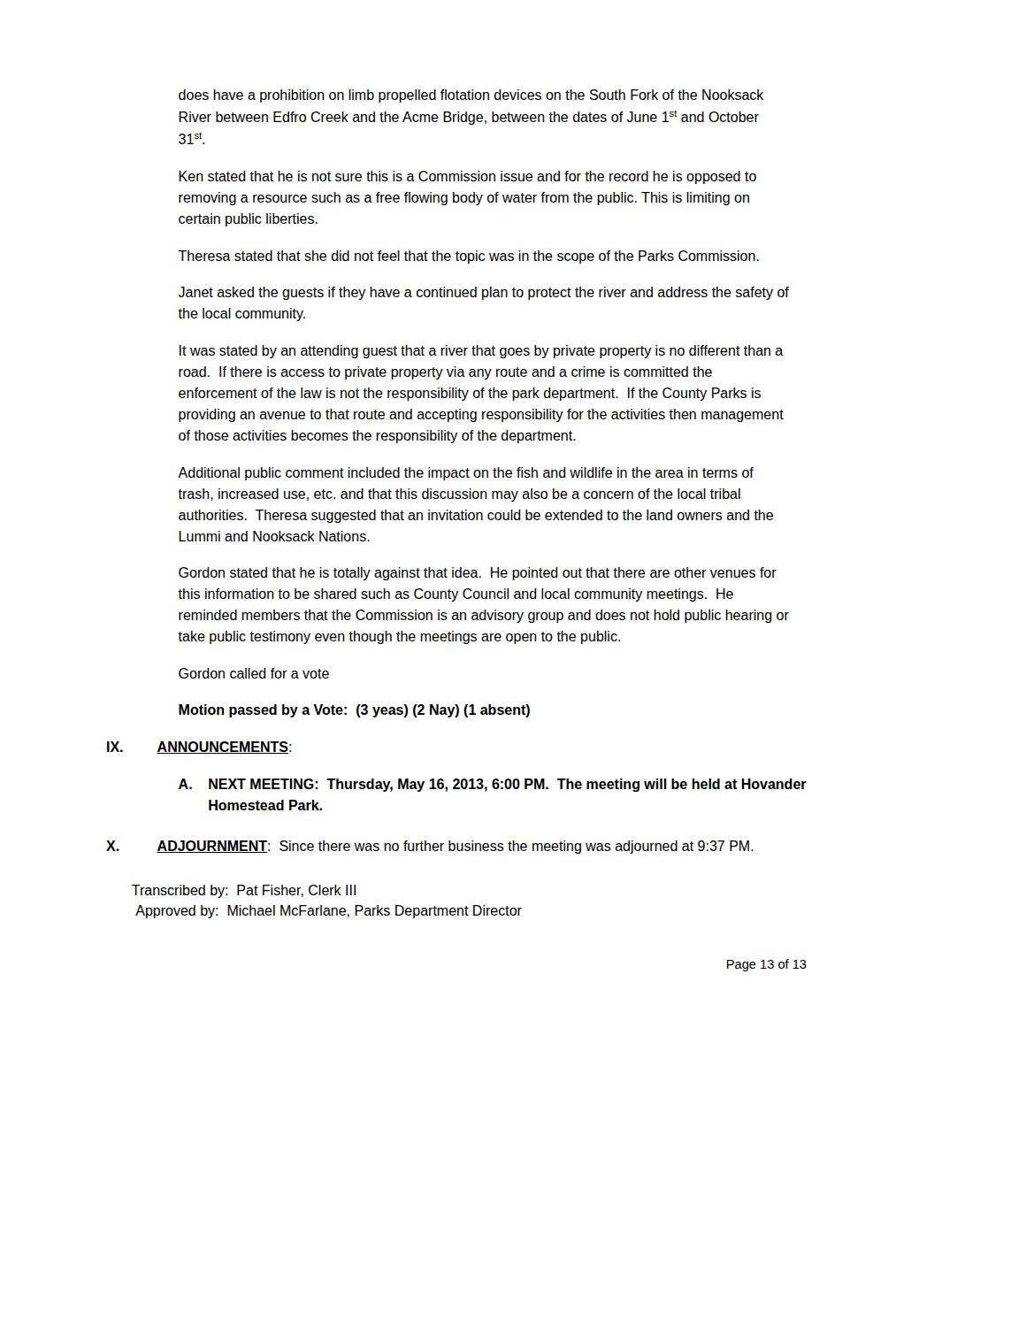does have a prohibition on limb propelled flotation devices on the South Fork of the Nooksack River between Edfro Creek and the Acme Bridge, between the dates of June 1st and October 31st.
Ken stated that he is not sure this is a Commission issue and for the record he is opposed to removing a resource such as a free flowing body of water from the public. This is limiting on certain public liberties.
Theresa stated that she did not feel that the topic was in the scope of the Parks Commission.
Janet asked the guests if they have a continued plan to protect the river and address the safety of the local community.
It was stated by an attending guest that a river that goes by private property is no different than a road. If there is access to private property via any route and a crime is committed the enforcement of the law is not the responsibility of the park department. If the County Parks is providing an avenue to that route and accepting responsibility for the activities then management of those activities becomes the responsibility of the department.
Additional public comment included the impact on the fish and wildlife in the area in terms of trash, increased use, etc. and that this discussion may also be a concern of the local tribal authorities. Theresa suggested that an invitation could be extended to the land owners and the Lummi and Nooksack Nations.
Gordon stated that he is totally against that idea. He pointed out that there are other venues for this information to be shared such as County Council and local community meetings. He reminded members that the Commission is an advisory group and does not hold public hearing or take public testimony even though the meetings are open to the public.
Gordon called for a vote
Motion passed by a Vote: (3 yeas) (2 Nay) (1 absent)
IX.
ANNOUNCEMENTS:
A.
NEXT MEETING: Thursday, May 16, 2013, 6:00 PM. The meeting will be held at Hovander Homestead Park.
X.
ADJOURNMENT: Since there was no further business the meeting was adjourned at 9:37 PM.
Transcribed by: Pat Fisher, Clerk III
Approved by: Michael McFarlane, Parks Department Director
Page 13 of 13